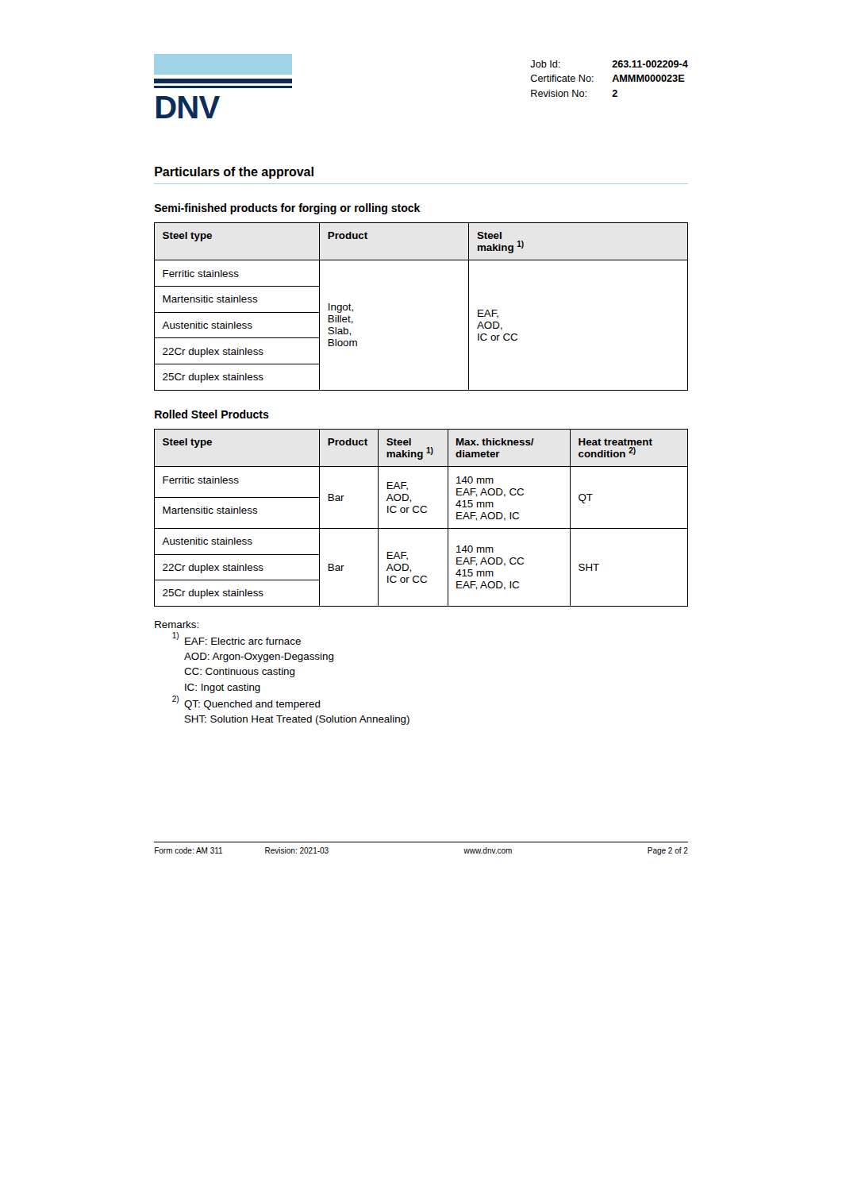DNV
| Job Id: | 263.11-002209-4 |
| Certificate No: | AMMM000023E |
| Revision No: | 2 |
Particulars of the approval
Semi-finished products for forging or rolling stock
| Steel type | Product | Steel making 1) |
| --- | --- | --- |
| Ferritic stainless | Ingot, Billet, Slab, Bloom | EAF, AOD, IC or CC |
| Martensitic stainless |
| Austenitic stainless |
| 22Cr duplex stainless |
| 25Cr duplex stainless |
Rolled Steel Products
| Steel type | Product | Steel making 1) | Max. thickness/ diameter | Heat treatment condition 2) |
| --- | --- | --- | --- | --- |
| Ferritic stainless | Bar | EAF, AOD, IC or CC | 140 mm EAF, AOD, CC 415 mm EAF, AOD, IC | QT |
| Martensitic stainless |
| Austenitic stainless | Bar | EAF, AOD, IC or CC | 140 mm EAF, AOD, CC 415 mm EAF, AOD, IC | SHT |
| 22Cr duplex stainless |
| 25Cr duplex stainless |
Remarks:
1)
EAF: Electric arc furnace
AOD: Argon-Oxygen-Degassing
CC: Continuous casting
IC: Ingot casting
2)
QT: Quenched and tempered
SHT: Solution Heat Treated (Solution Annealing)
Form code: AM 311
Revision: 2021-03
www.dnv.com
Page 2 of 2